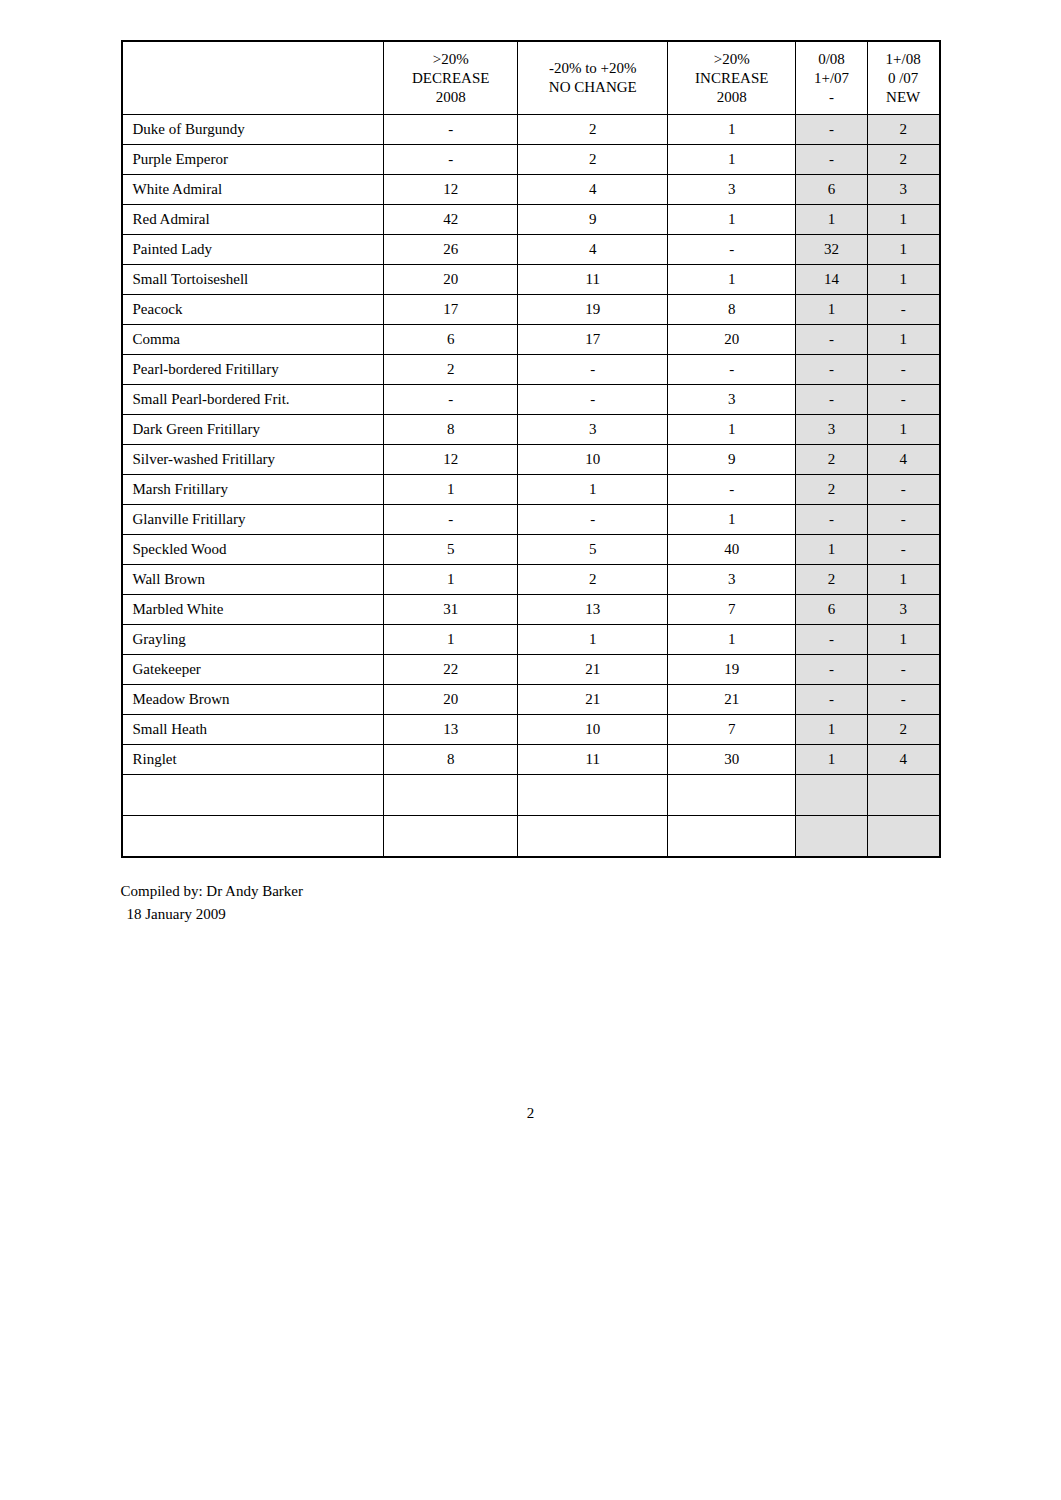| | >20% DECREASE 2008 | -20% to +20% NO CHANGE | >20% INCREASE 2008 | 0/08 1+/07 - | 1+/08 0 /07 NEW |
| --- | --- | --- | --- | --- | --- |
| Duke of Burgundy | - | 2 | 1 | - | 2 |
| Purple Emperor | - | 2 | 1 | - | 2 |
| White Admiral | 12 | 4 | 3 | 6 | 3 |
| Red Admiral | 42 | 9 | 1 | 1 | 1 |
| Painted Lady | 26 | 4 | - | 32 | 1 |
| Small Tortoiseshell | 20 | 11 | 1 | 14 | 1 |
| Peacock | 17 | 19 | 8 | 1 | - |
| Comma | 6 | 17 | 20 | - | 1 |
| Pearl-bordered Fritillary | 2 | - | - | - | - |
| Small Pearl-bordered Frit. | - | - | 3 | - | - |
| Dark Green Fritillary | 8 | 3 | 1 | 3 | 1 |
| Silver-washed Fritillary | 12 | 10 | 9 | 2 | 4 |
| Marsh Fritillary | 1 | 1 | - | 2 | - |
| Glanville Fritillary | - | - | 1 | - | - |
| Speckled Wood | 5 | 5 | 40 | 1 | - |
| Wall Brown | 1 | 2 | 3 | 2 | 1 |
| Marbled White | 31 | 13 | 7 | 6 | 3 |
| Grayling | 1 | 1 | 1 | - | 1 |
| Gatekeeper | 22 | 21 | 19 | - | - |
| Meadow Brown | 20 | 21 | 21 | - | - |
| Small Heath | 13 | 10 | 7 | 1 | 2 |
| Ringlet | 8 | 11 | 30 | 1 | 4 |
Compiled by: Dr Andy Barker
18 January 2009
2